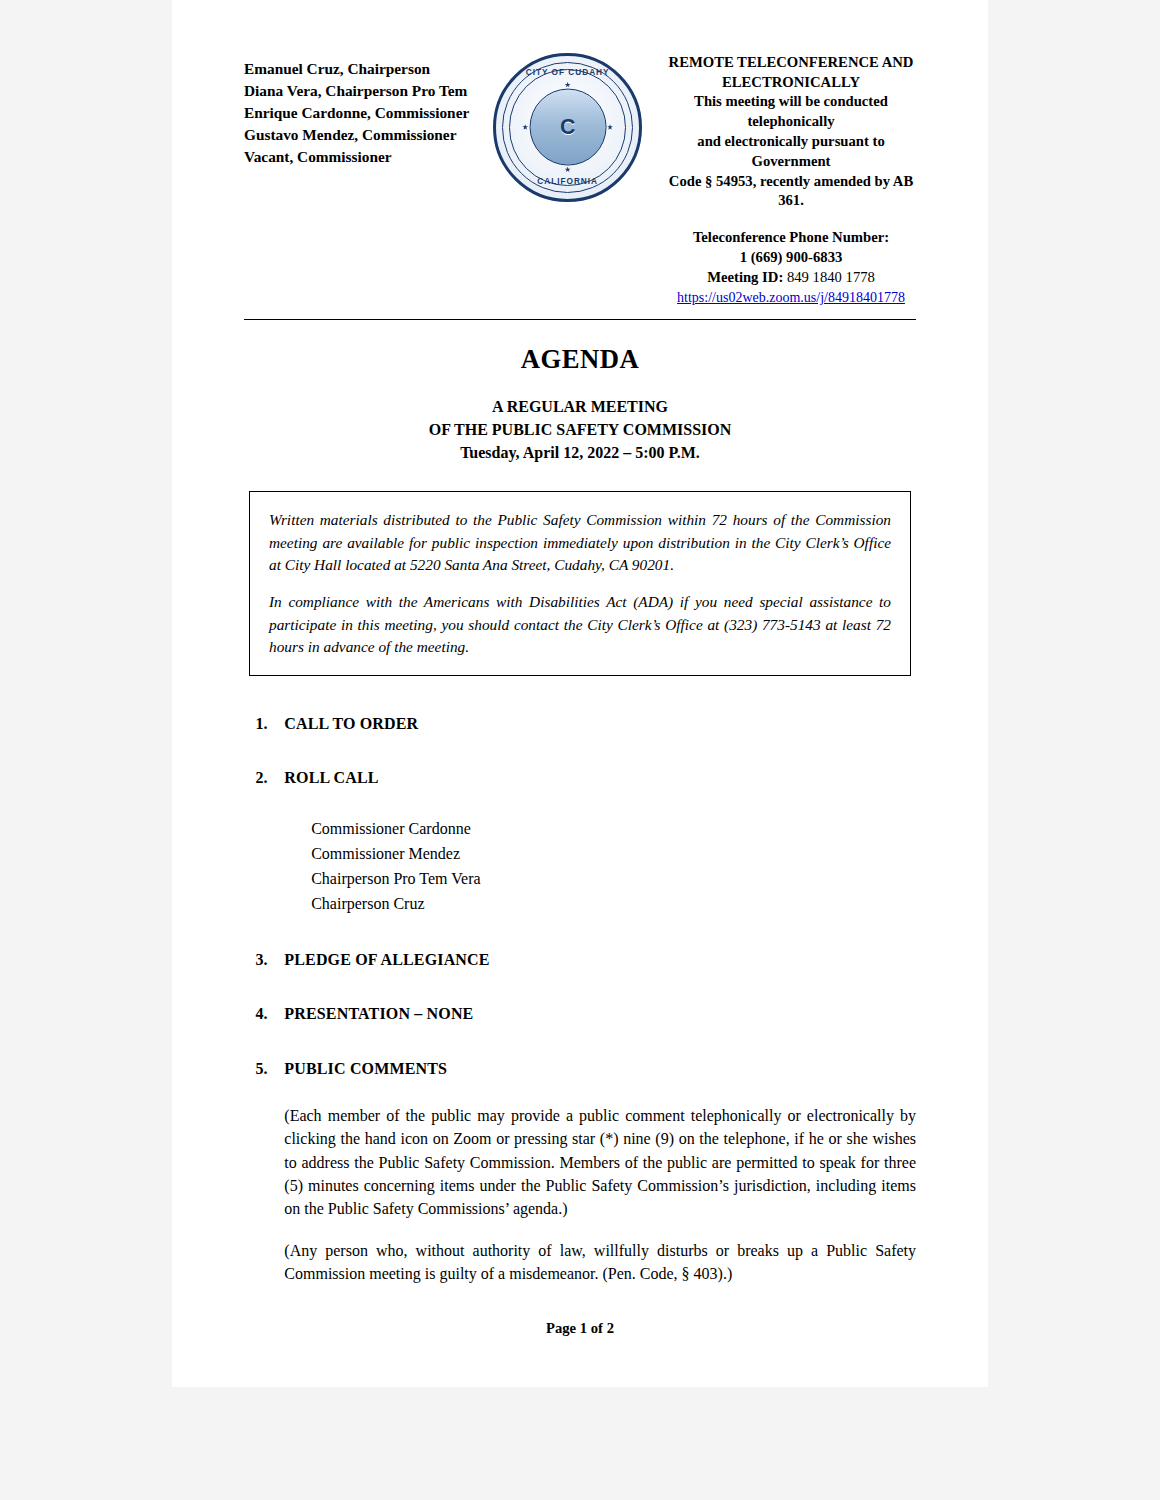Emanuel Cruz, Chairperson
Diana Vera, Chairperson Pro Tem
Enrique Cardonne, Commissioner
Gustavo Mendez, Commissioner
Vacant, Commissioner
CITY OF CUDAHY CALIFORNIA C
REMOTE TELECONFERENCE AND
ELECTRONICALLY
This meeting will be conducted
telephonically
and electronically pursuant to Government
Code § 54953, recently amended by AB 361.
Teleconference Phone Number:
1 (669) 900-6833
Meeting ID: 849 1840 1778
https://us02web.zoom.us/j/84918401778
AGENDA
A REGULAR MEETING
OF THE PUBLIC SAFETY COMMISSION
Tuesday, April 12, 2022 – 5:00 P.M.
Written materials distributed to the Public Safety Commission within 72 hours of the Commission meeting are available for public inspection immediately upon distribution in the City Clerk’s Office at City Hall located at 5220 Santa Ana Street, Cudahy, CA 90201.
In compliance with the Americans with Disabilities Act (ADA) if you need special assistance to participate in this meeting, you should contact the City Clerk’s Office at (323) 773-5143 at least 72 hours in advance of the meeting.
1.
CALL TO ORDER
2.
ROLL CALL
Commissioner Cardonne
Commissioner Mendez
Chairperson Pro Tem Vera
Chairperson Cruz
3.
PLEDGE OF ALLEGIANCE
4.
PRESENTATION – NONE
5.
PUBLIC COMMENTS
(Each member of the public may provide a public comment telephonically or electronically by clicking the hand icon on Zoom or pressing star (*) nine (9) on the telephone, if he or she wishes to address the Public Safety Commission. Members of the public are permitted to speak for three (5) minutes concerning items under the Public Safety Commission’s jurisdiction, including items on the Public Safety Commissions’ agenda.)
(Any person who, without authority of law, willfully disturbs or breaks up a Public Safety Commission meeting is guilty of a misdemeanor. (Pen. Code, § 403).)
Page 1 of 2